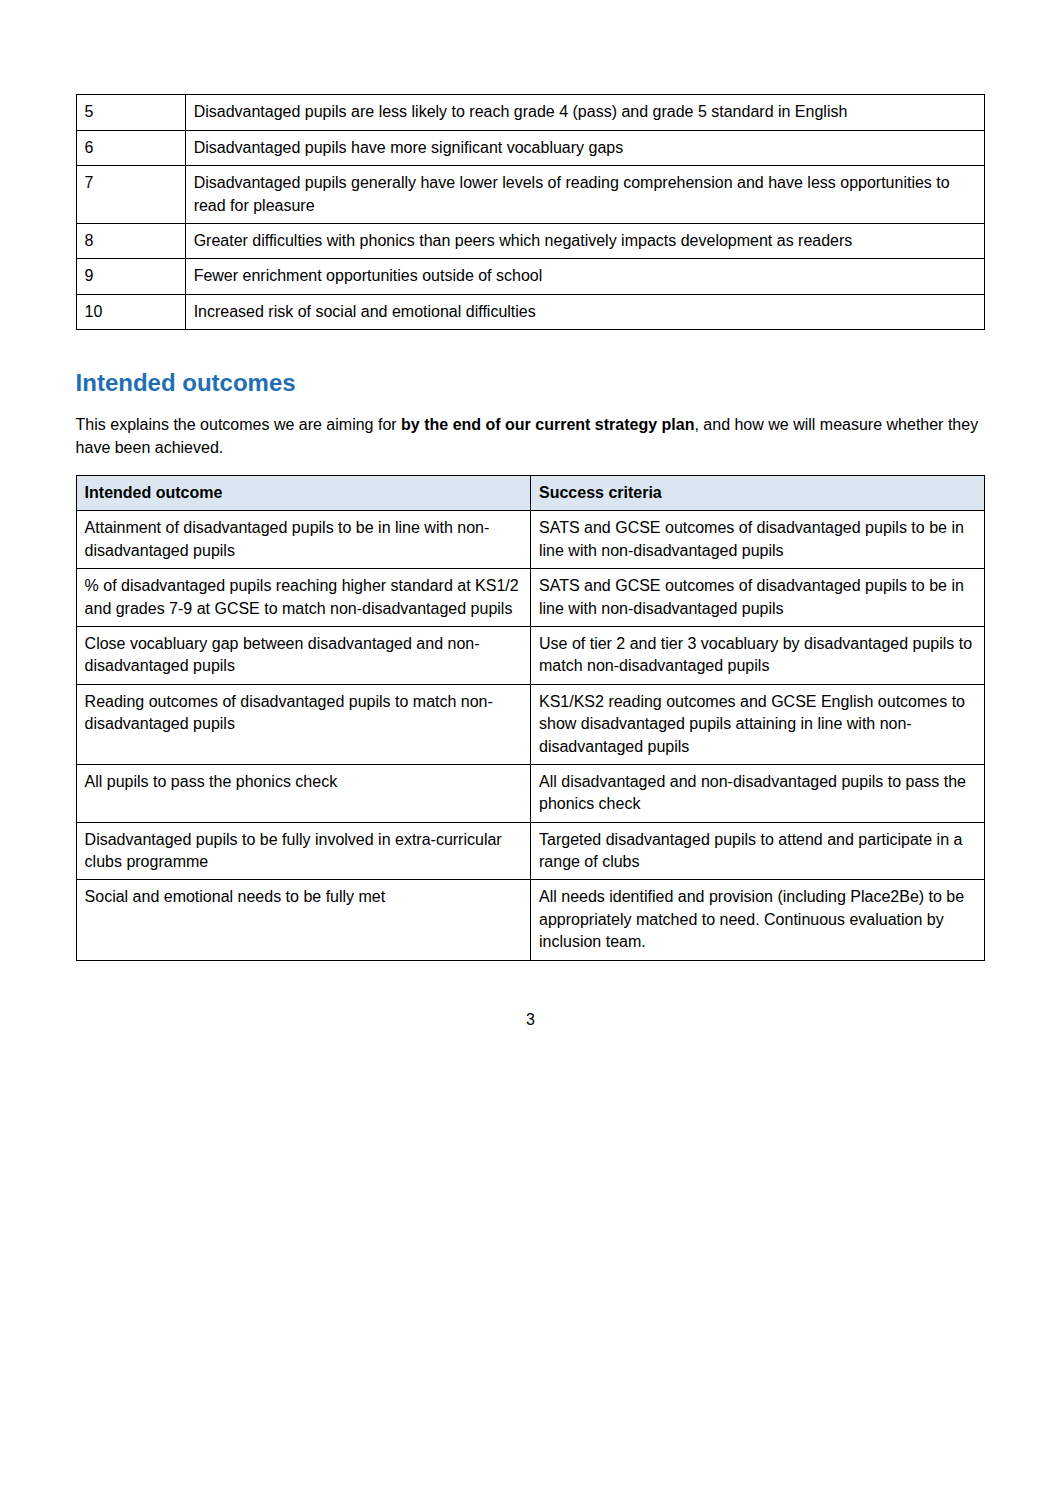| 5 | Disadvantaged pupils are less likely to reach grade 4 (pass) and grade 5 standard in English |
| 6 | Disadvantaged pupils have more significant vocabluary gaps |
| 7 | Disadvantaged pupils generally have lower levels of reading comprehension and have less opportunities to read for pleasure |
| 8 | Greater difficulties with phonics than peers which negatively impacts development as readers |
| 9 | Fewer enrichment opportunities outside of school |
| 10 | Increased risk of social and emotional difficulties |
Intended outcomes
This explains the outcomes we are aiming for by the end of our current strategy plan, and how we will measure whether they have been achieved.
| Intended outcome | Success criteria |
| --- | --- |
| Attainment of disadvantaged pupils to be in line with non-disadvantaged pupils | SATS and GCSE outcomes of disadvantaged pupils to be in line with non-disadvantaged pupils |
| % of disadvantaged pupils reaching higher standard at KS1/2 and grades 7-9 at GCSE to match non-disadvantaged pupils | SATS and GCSE outcomes of disadvantaged pupils to be in line with non-disadvantaged pupils |
| Close vocabluary gap between disadvantaged and non-disadvantaged pupils | Use of tier 2 and tier 3 vocabluary by disadvantaged pupils to match non-disadvantaged pupils |
| Reading outcomes of disadvantaged pupils to match non-disadvantaged pupils | KS1/KS2 reading outcomes and GCSE English outcomes to show disadvantaged pupils attaining in line with non-disadvantaged pupils |
| All pupils to pass the phonics check | All disadvantaged and non-disadvantaged pupils to pass the phonics check |
| Disadvantaged pupils to be fully involved in extra-curricular clubs programme | Targeted disadvantaged pupils to attend and participate in a range of clubs |
| Social and emotional needs to be fully met | All needs identified and provision (including Place2Be) to be appropriately matched to need. Continuous evaluation by inclusion team. |
3